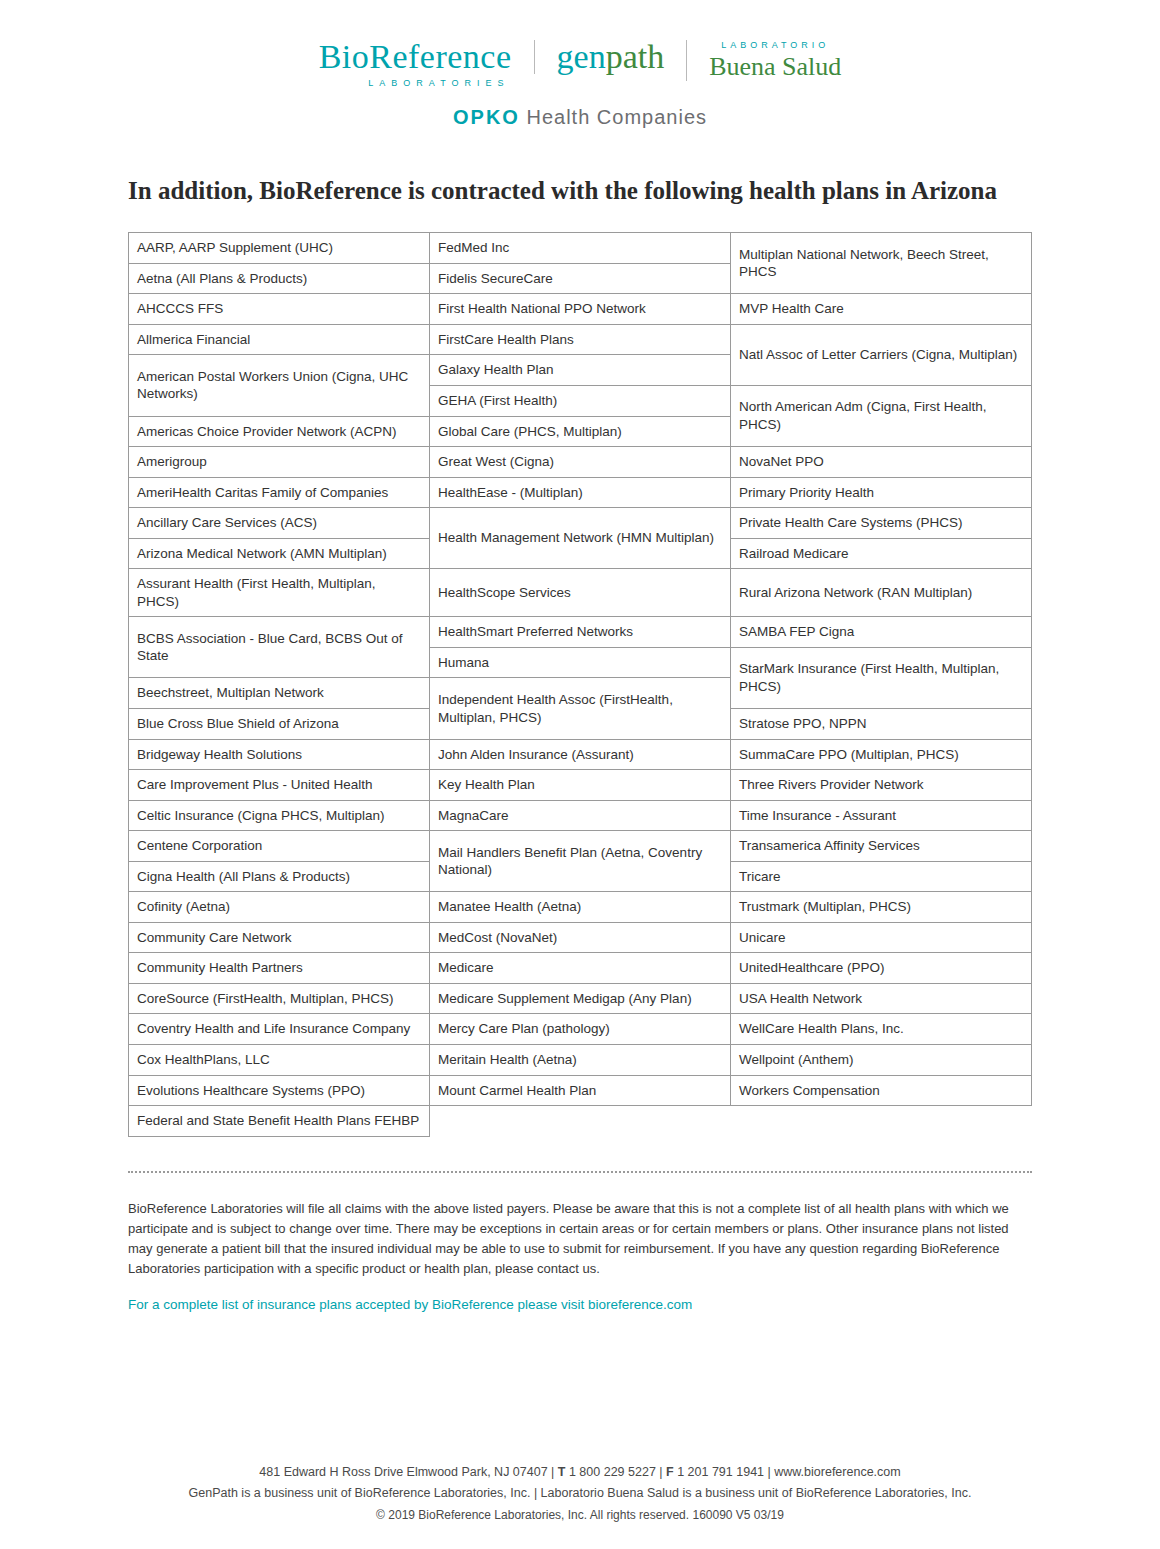BioReference
LABORATORIES
genpath
LABORATORIO
Buena Salud
OPKO Health Companies
In addition, BioReference is contracted with the following health plans in Arizona
| AARP, AARP Supplement (UHC) | FedMed Inc | Multiplan National Network, Beech Street, PHCS |
| Aetna (All Plans & Products) | Fidelis SecureCare |
| AHCCCS FFS | First Health National PPO Network | MVP Health Care |
| Allmerica Financial | FirstCare Health Plans | Natl Assoc of Letter Carriers (Cigna, Multiplan) |
| American Postal Workers Union (Cigna, UHC Networks) | Galaxy Health Plan |
| GEHA (First Health) | North American Adm (Cigna, First Health, PHCS) |
| Americas Choice Provider Network (ACPN) | Global Care (PHCS, Multiplan) |
| Amerigroup | Great West (Cigna) | NovaNet PPO |
| AmeriHealth Caritas Family of Companies | HealthEase - (Multiplan) | Primary Priority Health |
| Ancillary Care Services (ACS) | Health Management Network (HMN Multiplan) | Private Health Care Systems (PHCS) |
| Arizona Medical Network (AMN Multiplan) | Railroad Medicare |
| Assurant Health (First Health, Multiplan, PHCS) | HealthScope Services | Rural Arizona Network (RAN Multiplan) |
| BCBS Association - Blue Card, BCBS Out of State | HealthSmart Preferred Networks | SAMBA FEP Cigna |
| Humana | StarMark Insurance (First Health, Multiplan, PHCS) |
| Beechstreet, Multiplan Network | Independent Health Assoc (FirstHealth, Multiplan, PHCS) |
| Blue Cross Blue Shield of Arizona | Stratose PPO, NPPN |
| Bridgeway Health Solutions | John Alden Insurance (Assurant) | SummaCare PPO (Multiplan, PHCS) |
| Care Improvement Plus - United Health | Key Health Plan | Three Rivers Provider Network |
| Celtic Insurance (Cigna PHCS, Multiplan) | MagnaCare | Time Insurance - Assurant |
| Centene Corporation | Mail Handlers Benefit Plan (Aetna, Coventry National) | Transamerica Affinity Services |
| Cigna Health (All Plans & Products) | Tricare |
| Cofinity (Aetna) | Manatee Health (Aetna) | Trustmark (Multiplan, PHCS) |
| Community Care Network | MedCost (NovaNet) | Unicare |
| Community Health Partners | Medicare | UnitedHealthcare (PPO) |
| CoreSource (FirstHealth, Multiplan, PHCS) | Medicare Supplement Medigap (Any Plan) | USA Health Network |
| Coventry Health and Life Insurance Company | Mercy Care Plan (pathology) | WellCare Health Plans, Inc. |
| Cox HealthPlans, LLC | Meritain Health (Aetna) | Wellpoint (Anthem) |
| Evolutions Healthcare Systems (PPO) | Mount Carmel Health Plan | Workers Compensation |
| Federal and State Benefit Health Plans FEHBP | | |
BioReference Laboratories will file all claims with the above listed payers. Please be aware that this is not a complete list of all health plans with which we participate and is subject to change over time. There may be exceptions in certain areas or for certain members or plans. Other insurance plans not listed may generate a patient bill that the insured individual may be able to use to submit for reimbursement. If you have any question regarding BioReference Laboratories participation with a specific product or health plan, please contact us.
For a complete list of insurance plans accepted by BioReference please visit bioreference.com
481 Edward H Ross Drive Elmwood Park, NJ 07407 | T 1 800 229 5227 | F 1 201 791 1941 | www.bioreference.com
GenPath is a business unit of BioReference Laboratories, Inc. | Laboratorio Buena Salud is a business unit of BioReference Laboratories, Inc.
© 2019 BioReference Laboratories, Inc. All rights reserved. 160090 V5 03/19